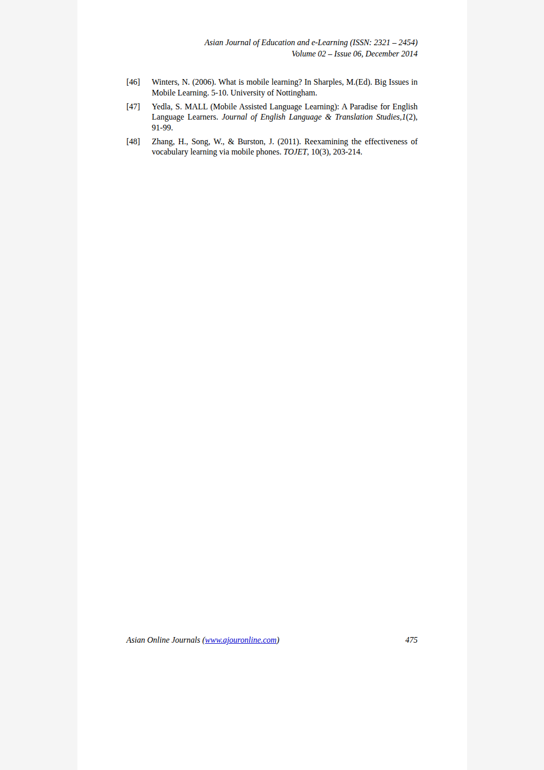Asian Journal of Education and e-Learning (ISSN: 2321 – 2454)
Volume 02 – Issue 06, December 2014
[46] Winters, N. (2006). What is mobile learning? In Sharples, M.(Ed). Big Issues in Mobile Learning. 5-10. University of Nottingham.
[47] Yedla, S. MALL (Mobile Assisted Language Learning): A Paradise for English Language Learners. Journal of English Language & Translation Studies,1(2), 91-99.
[48] Zhang, H., Song, W., & Burston, J. (2011). Reexamining the effectiveness of vocabulary learning via mobile phones. TOJET, 10(3), 203-214.
Asian Online Journals (www.ajouronline.com) 475